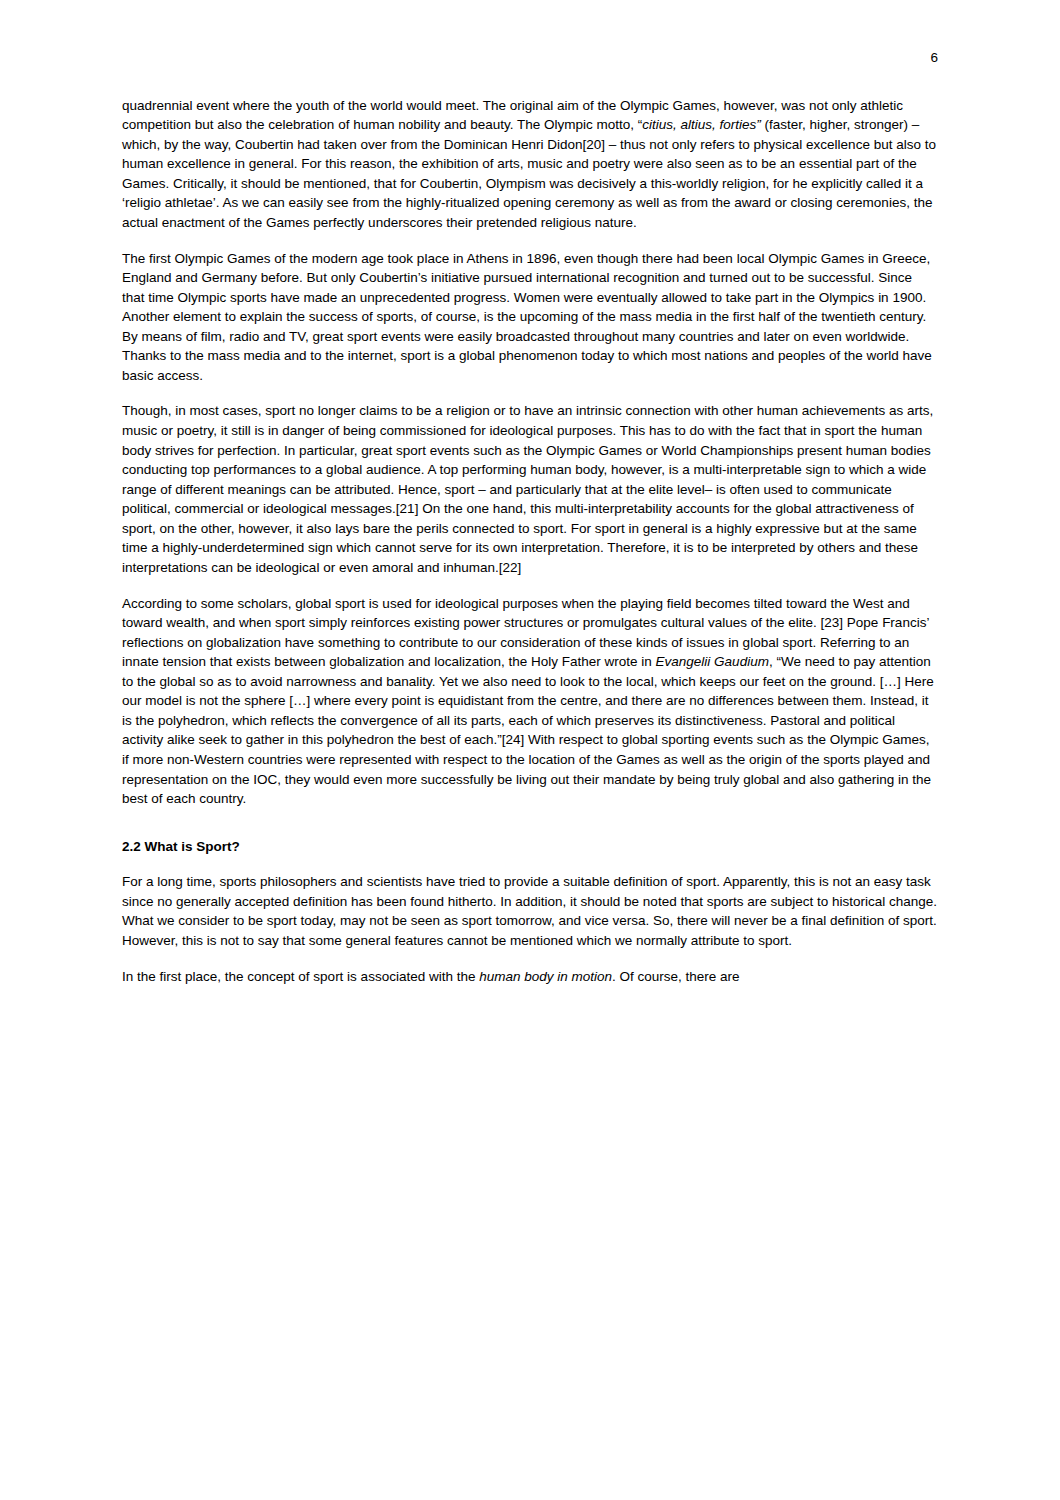6
quadrennial event where the youth of the world would meet. The original aim of the Olympic Games, however, was not only athletic competition but also the celebration of human nobility and beauty. The Olympic motto, “citius, altius, forties” (faster, higher, stronger) – which, by the way, Coubertin had taken over from the Dominican Henri Didon[20] – thus not only refers to physical excellence but also to human excellence in general. For this reason, the exhibition of arts, music and poetry were also seen as to be an essential part of the Games. Critically, it should be mentioned, that for Coubertin, Olympism was decisively a this-worldly religion, for he explicitly called it a ‘religio athletae’. As we can easily see from the highly-ritualized opening ceremony as well as from the award or closing ceremonies, the actual enactment of the Games perfectly underscores their pretended religious nature.
The first Olympic Games of the modern age took place in Athens in 1896, even though there had been local Olympic Games in Greece, England and Germany before. But only Coubertin’s initiative pursued international recognition and turned out to be successful. Since that time Olympic sports have made an unprecedented progress. Women were eventually allowed to take part in the Olympics in 1900. Another element to explain the success of sports, of course, is the upcoming of the mass media in the first half of the twentieth century. By means of film, radio and TV, great sport events were easily broadcasted throughout many countries and later on even worldwide. Thanks to the mass media and to the internet, sport is a global phenomenon today to which most nations and peoples of the world have basic access.
Though, in most cases, sport no longer claims to be a religion or to have an intrinsic connection with other human achievements as arts, music or poetry, it still is in danger of being commissioned for ideological purposes. This has to do with the fact that in sport the human body strives for perfection. In particular, great sport events such as the Olympic Games or World Championships present human bodies conducting top performances to a global audience. A top performing human body, however, is a multi-interpretable sign to which a wide range of different meanings can be attributed. Hence, sport – and particularly that at the elite level– is often used to communicate political, commercial or ideological messages.[21] On the one hand, this multi-interpretability accounts for the global attractiveness of sport, on the other, however, it also lays bare the perils connected to sport. For sport in general is a highly expressive but at the same time a highly-underdetermined sign which cannot serve for its own interpretation. Therefore, it is to be interpreted by others and these interpretations can be ideological or even amoral and inhuman.[22]
According to some scholars, global sport is used for ideological purposes when the playing field becomes tilted toward the West and toward wealth, and when sport simply reinforces existing power structures or promulgates cultural values of the elite. [23] Pope Francis’ reflections on globalization have something to contribute to our consideration of these kinds of issues in global sport. Referring to an innate tension that exists between globalization and localization, the Holy Father wrote in Evangelii Gaudium, “We need to pay attention to the global so as to avoid narrowness and banality. Yet we also need to look to the local, which keeps our feet on the ground. […] Here our model is not the sphere […] where every point is equidistant from the centre, and there are no differences between them. Instead, it is the polyhedron, which reflects the convergence of all its parts, each of which preserves its distinctiveness. Pastoral and political activity alike seek to gather in this polyhedron the best of each.”[24] With respect to global sporting events such as the Olympic Games, if more non-Western countries were represented with respect to the location of the Games as well as the origin of the sports played and representation on the IOC, they would even more successfully be living out their mandate by being truly global and also gathering in the best of each country.
2.2 What is Sport?
For a long time, sports philosophers and scientists have tried to provide a suitable definition of sport. Apparently, this is not an easy task since no generally accepted definition has been found hitherto. In addition, it should be noted that sports are subject to historical change. What we consider to be sport today, may not be seen as sport tomorrow, and vice versa. So, there will never be a final definition of sport. However, this is not to say that some general features cannot be mentioned which we normally attribute to sport.
In the first place, the concept of sport is associated with the human body in motion. Of course, there are